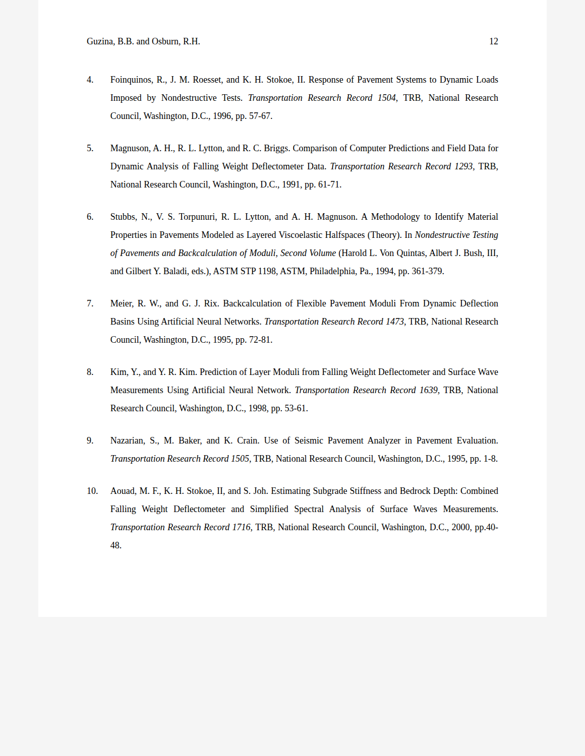Guzina, B.B. and Osburn, R.H.
12
Foinquinos, R., J. M. Roesset, and K. H. Stokoe, II. Response of Pavement Systems to Dynamic Loads Imposed by Nondestructive Tests. Transportation Research Record 1504, TRB, National Research Council, Washington, D.C., 1996, pp. 57-67.
Magnuson, A. H., R. L. Lytton, and R. C. Briggs. Comparison of Computer Predictions and Field Data for Dynamic Analysis of Falling Weight Deflectometer Data. Transportation Research Record 1293, TRB, National Research Council, Washington, D.C., 1991, pp. 61-71.
Stubbs, N., V. S. Torpunuri, R. L. Lytton, and A. H. Magnuson. A Methodology to Identify Material Properties in Pavements Modeled as Layered Viscoelastic Halfspaces (Theory). In Nondestructive Testing of Pavements and Backcalculation of Moduli, Second Volume (Harold L. Von Quintas, Albert J. Bush, III, and Gilbert Y. Baladi, eds.), ASTM STP 1198, ASTM, Philadelphia, Pa., 1994, pp. 361-379.
Meier, R. W., and G. J. Rix. Backcalculation of Flexible Pavement Moduli From Dynamic Deflection Basins Using Artificial Neural Networks. Transportation Research Record 1473, TRB, National Research Council, Washington, D.C., 1995, pp. 72-81.
Kim, Y., and Y. R. Kim. Prediction of Layer Moduli from Falling Weight Deflectometer and Surface Wave Measurements Using Artificial Neural Network. Transportation Research Record 1639, TRB, National Research Council, Washington, D.C., 1998, pp. 53-61.
Nazarian, S., M. Baker, and K. Crain. Use of Seismic Pavement Analyzer in Pavement Evaluation. Transportation Research Record 1505, TRB, National Research Council, Washington, D.C., 1995, pp. 1-8.
Aouad, M. F., K. H. Stokoe, II, and S. Joh. Estimating Subgrade Stiffness and Bedrock Depth: Combined Falling Weight Deflectometer and Simplified Spectral Analysis of Surface Waves Measurements. Transportation Research Record 1716, TRB, National Research Council, Washington, D.C., 2000, pp.40-48.